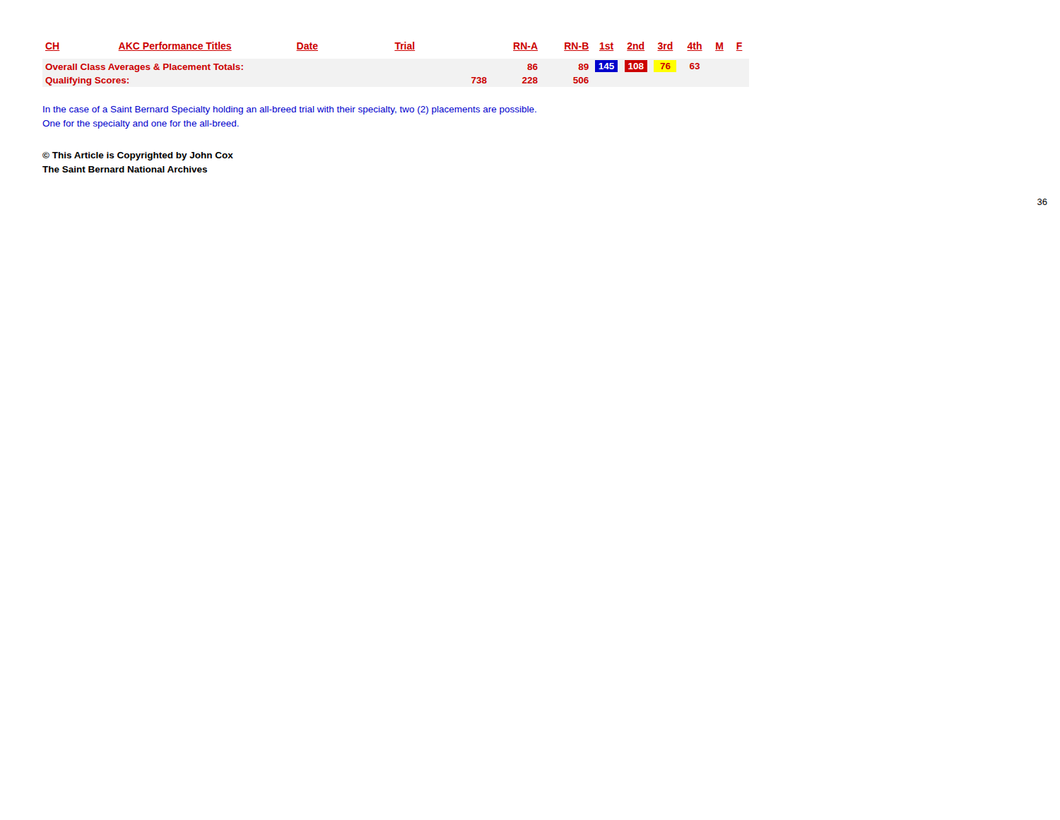| CH | AKC Performance Titles | Date | Trial | RN-A | RN-B | 1st | 2nd | 3rd | 4th | M | F |
| --- | --- | --- | --- | --- | --- | --- | --- | --- | --- | --- | --- |
| Overall Class Averages & Placement Totals: | 86 | 89 | 145 | 108 | 76 | 63 | | |
| Qualifying Scores: | 738 | 228 | 506 | | | | | | |
In the case of a Saint Bernard Specialty holding an all-breed trial with their specialty, two (2) placements are possible.
One for the specialty and one for the all-breed.
© This Article is Copyrighted by John Cox
The Saint Bernard National Archives
36